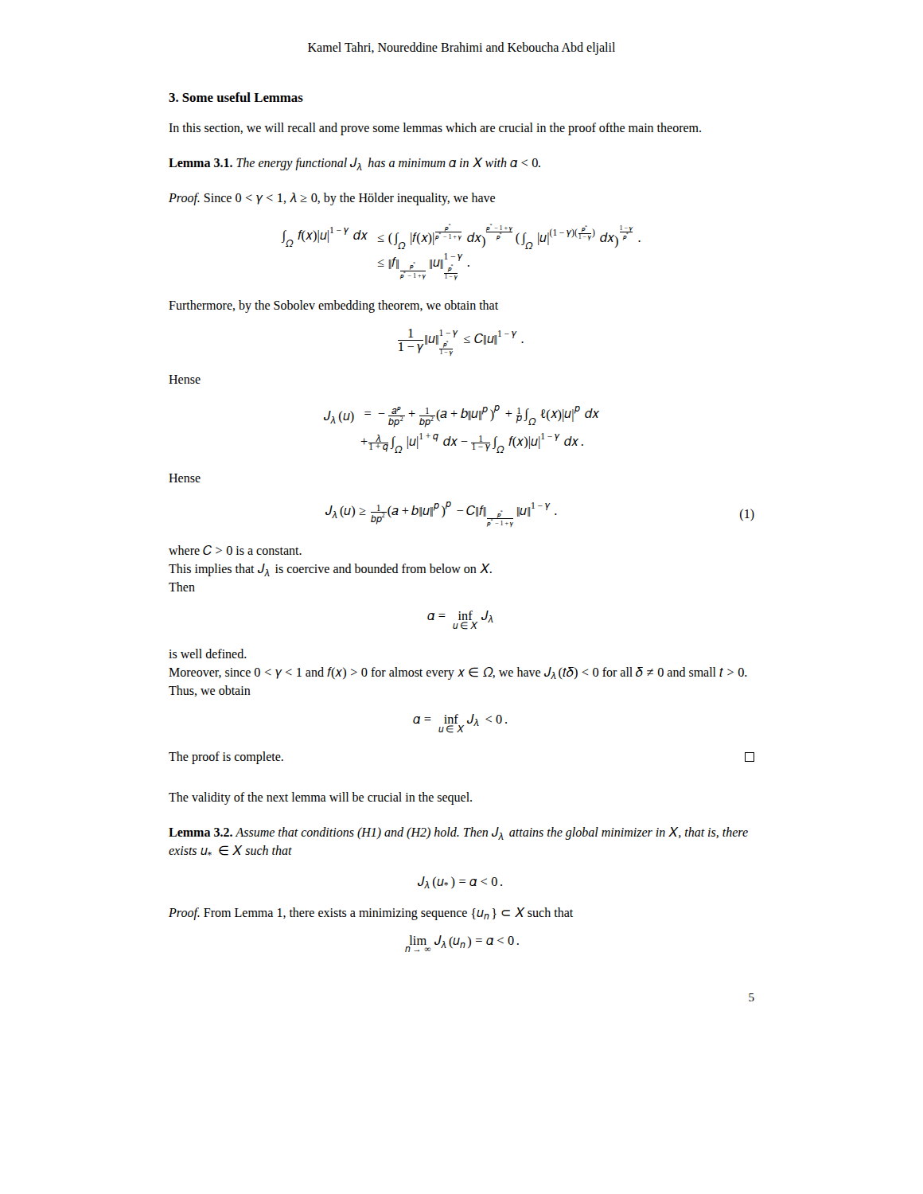Kamel Tahri, Noureddine Brahimi and Keboucha Abd eljalil
3. Some useful Lemmas
In this section, we will recall and prove some lemmas which are crucial in the proof ofthe main theorem.
Lemma 3.1. The energy functional Jλ has a minimum α in X with α<0.
Proof. Since 0<γ<1, λ≥0, by the Hölder inequality, we have
∫Ω f(x) |u|1−γ dx ≤ ( ∫Ω |f(x)| p*p*−1+γ dx )p*−1+γp* ( ∫Ω |u|(1−γ)(p*1−γ) dx )1−γp* .
≤ ‖f‖ p*p*−1+γ ‖u‖ p*1−γ 1−γ .
Furthermore, by the Sobolev embedding theorem, we obtain that
11−γ ‖u‖ p*1−γ 1−γ ≤ C ‖u‖1−γ .
Hense
Jλ(u) = − apbp2 + 1bp2 (a+b‖u‖p)p + 1p ∫Ω ℓ(x) |u|p dx
+ λ1+q ∫Ω |u|1+q dx − 11−γ ∫Ω f(x) |u|1−γ dx .
Hense
Jλ(u) ≥ 1bp2 (a+b‖u‖p)p − C ‖f‖ p*p*−1+γ ‖u‖1−γ .
(1)
where C>0 is a constant.
This implies that Jλ is coercive and bounded from below on X.
Then
α = infu∈X Jλ
is well defined.
Moreover, since 0<γ<1 and f(x)>0 for almost every x∈Ω, we have Jλ(tδ)<0 for all δ≠0 and small t>0.
Thus, we obtain
α = infu∈X Jλ < 0 .
The proof is complete.
The validity of the next lemma will be crucial in the sequel.
Lemma 3.2. Assume that conditions (H1) and (H2) hold. Then Jλ attains the global minimizer in X, that is, there exists u*∈X such that
Jλ (u*) = α < 0 .
Proof. From Lemma 1, there exists a minimizing sequence {un}⊂X such that
limn→∞ Jλ (un) = α < 0 .
5